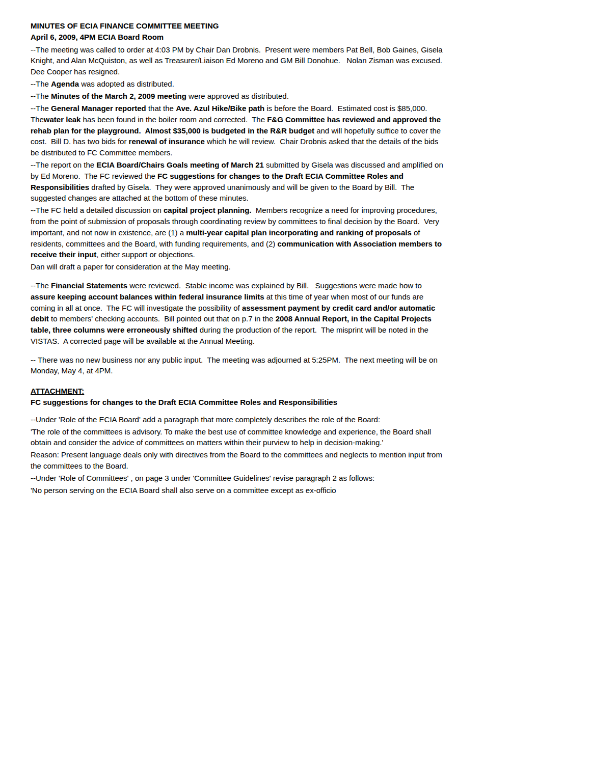MINUTES OF ECIA FINANCE COMMITTEE MEETING
April 6, 2009, 4PM ECIA Board Room
--The meeting was called to order at 4:03 PM by Chair Dan Drobnis. Present were members Pat Bell, Bob Gaines, Gisela Knight, and Alan McQuiston, as well as Treasurer/Liaison Ed Moreno and GM Bill Donohue. Nolan Zisman was excused. Dee Cooper has resigned.
--The Agenda was adopted as distributed.
--The Minutes of the March 2, 2009 meeting were approved as distributed.
--The General Manager reported that the Ave. Azul Hike/Bike path is before the Board. Estimated cost is $85,000. Thewater leak has been found in the boiler room and corrected. The F&G Committee has reviewed and approved the rehab plan for the playground. Almost $35,000 is budgeted in the R&R budget and will hopefully suffice to cover the cost. Bill D. has two bids for renewal of insurance which he will review. Chair Drobnis asked that the details of the bids be distributed to FC Committee members.
--The report on the ECIA Board/Chairs Goals meeting of March 21 submitted by Gisela was discussed and amplified on by Ed Moreno. The FC reviewed the FC suggestions for changes to the Draft ECIA Committee Roles and Responsibilities drafted by Gisela. They were approved unanimously and will be given to the Board by Bill. The suggested changes are attached at the bottom of these minutes.
--The FC held a detailed discussion on capital project planning. Members recognize a need for improving procedures, from the point of submission of proposals through coordinating review by committees to final decision by the Board. Very important, and not now in existence, are (1) a multi-year capital plan incorporating and ranking of proposals of residents, committees and the Board, with funding requirements, and (2) communication with Association members to receive their input, either support or objections.
Dan will draft a paper for consideration at the May meeting.
--The Financial Statements were reviewed. Stable income was explained by Bill. Suggestions were made how to assure keeping account balances within federal insurance limits at this time of year when most of our funds are coming in all at once. The FC will investigate the possibility of assessment payment by credit card and/or automatic debit to members' checking accounts. Bill pointed out that on p.7 in the 2008 Annual Report, in the Capital Projects table, three columns were erroneously shifted during the production of the report. The misprint will be noted in the VISTAS. A corrected page will be available at the Annual Meeting.
-- There was no new business nor any public input. The meeting was adjourned at 5:25PM. The next meeting will be on Monday, May 4, at 4PM.
ATTACHMENT:
FC suggestions for changes to the Draft ECIA Committee Roles and Responsibilities
--Under 'Role of the ECIA Board' add a paragraph that more completely describes the role of the Board:
'The role of the committees is advisory. To make the best use of committee knowledge and experience, the Board shall obtain and consider the advice of committees on matters within their purview to help in decision-making.'
Reason: Present language deals only with directives from the Board to the committees and neglects to mention input from the committees to the Board.
--Under 'Role of Committees' , on page 3 under 'Committee Guidelines' revise paragraph 2 as follows:
'No person serving on the ECIA Board shall also serve on a committee except as ex-officio